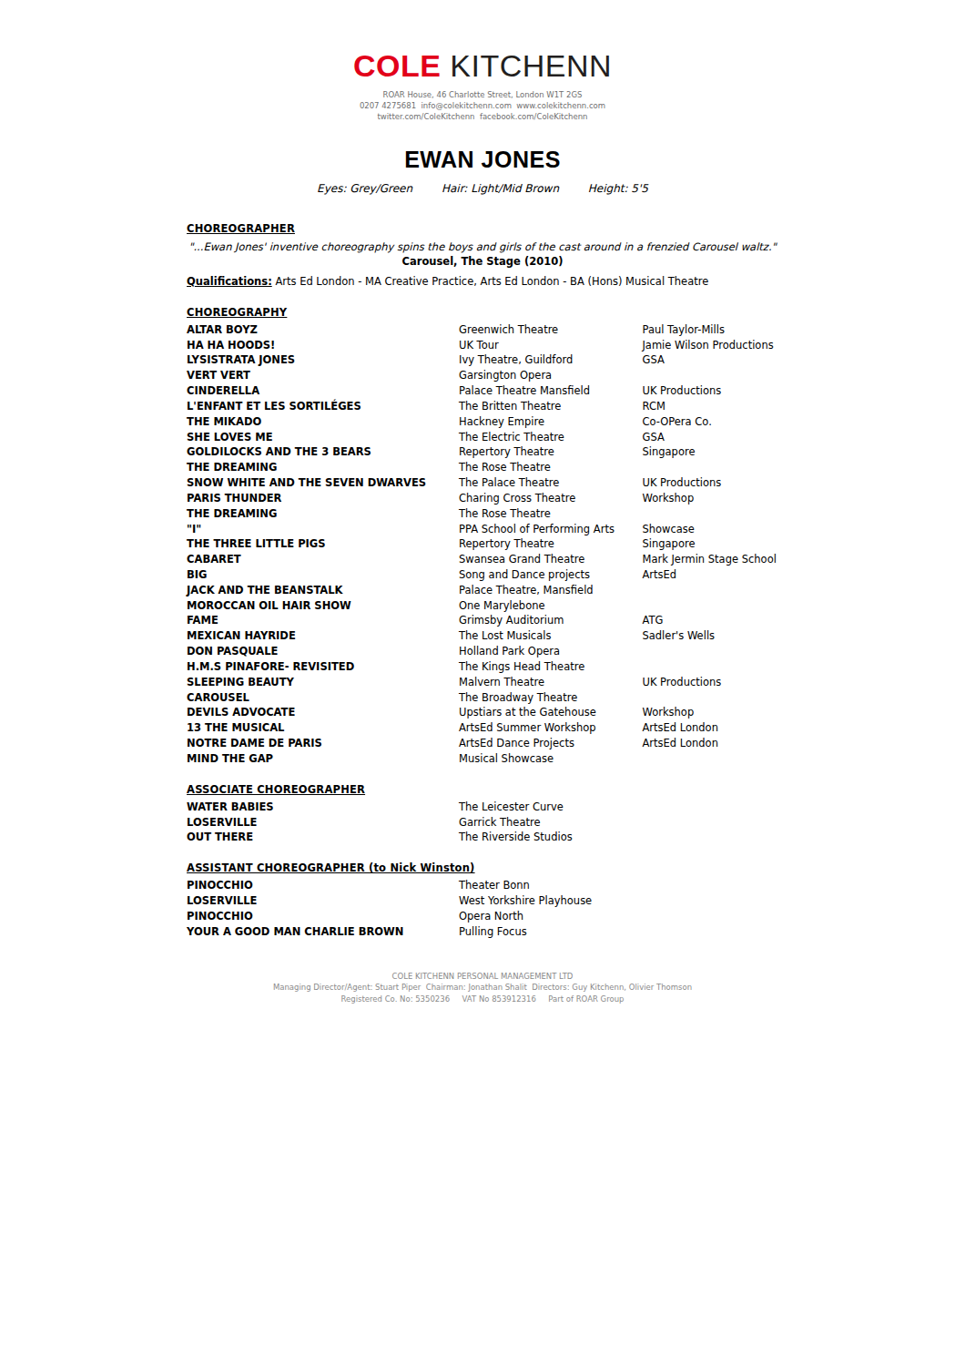COLE KITCHENN
ROAR House, 46 Charlotte Street, London W1T 2GS
0207 4275681 info@colekitchenn.com www.colekitchenn.com
twitter.com/ColeKitchenn facebook.com/ColeKitchenn
EWAN JONES
Eyes: Grey/Green Hair: Light/Mid Brown Height: 5'5
CHOREOGRAPHER
"...Ewan Jones' inventive choreography spins the boys and girls of the cast around in a frenzied Carousel waltz."
Carousel, The Stage (2010)
Qualifications: Arts Ed London - MA Creative Practice, Arts Ed London - BA (Hons) Musical Theatre
CHOREOGRAPHY
| ALTAR BOYZ | Greenwich Theatre | Paul Taylor-Mills |
| HA HA HOODS! | UK Tour | Jamie Wilson Productions |
| LYSISTRATA JONES | Ivy Theatre, Guildford | GSA |
| VERT VERT | Garsington Opera | |
| CINDERELLA | Palace Theatre Mansfield | UK Productions |
| L'ENFANT ET LES SORTILÉGES | The Britten Theatre | RCM |
| THE MIKADO | Hackney Empire | Co-OPera Co. |
| SHE LOVES ME | The Electric Theatre | GSA |
| GOLDILOCKS AND THE 3 BEARS | Repertory Theatre | Singapore |
| THE DREAMING | The Rose Theatre | |
| SNOW WHITE AND THE SEVEN DWARVES | The Palace Theatre | UK Productions |
| PARIS THUNDER | Charing Cross Theatre | Workshop |
| THE DREAMING | The Rose Theatre | |
| "I" | PPA School of Performing Arts | Showcase |
| THE THREE LITTLE PIGS | Repertory Theatre | Singapore |
| CABARET | Swansea Grand Theatre | Mark Jermin Stage School |
| BIG | Song and Dance projects | ArtsEd |
| JACK AND THE BEANSTALK | Palace Theatre, Mansfield | |
| MOROCCAN OIL HAIR SHOW | One Marylebone | |
| FAME | Grimsby Auditorium | ATG |
| MEXICAN HAYRIDE | The Lost Musicals | Sadler's Wells |
| DON PASQUALE | Holland Park Opera | |
| H.M.S PINAFORE- REVISITED | The Kings Head Theatre | |
| SLEEPING BEAUTY | Malvern Theatre | UK Productions |
| CAROUSEL | The Broadway Theatre | |
| DEVILS ADVOCATE | Upstiars at the Gatehouse | Workshop |
| 13 THE MUSICAL | ArtsEd Summer Workshop | ArtsEd London |
| NOTRE DAME DE PARIS | ArtsEd Dance Projects | ArtsEd London |
| MIND THE GAP | Musical Showcase | |
ASSOCIATE CHOREOGRAPHER
| WATER BABIES | The Leicester Curve | |
| LOSERVILLE | Garrick Theatre | |
| OUT THERE | The Riverside Studios | |
ASSISTANT CHOREOGRAPHER (to Nick Winston)
| PINOCCHIO | Theater Bonn | |
| LOSERVILLE | West Yorkshire Playhouse | |
| PINOCCHIO | Opera North | |
| YOUR A GOOD MAN CHARLIE BROWN | Pulling Focus | |
COLE KITCHENN PERSONAL MANAGEMENT LTD
Managing Director/Agent: Stuart Piper Chairman: Jonathan Shalit Directors: Guy Kitchenn, Olivier Thomson
Registered Co. No: 5350236 VAT No 853912316 Part of ROAR Group